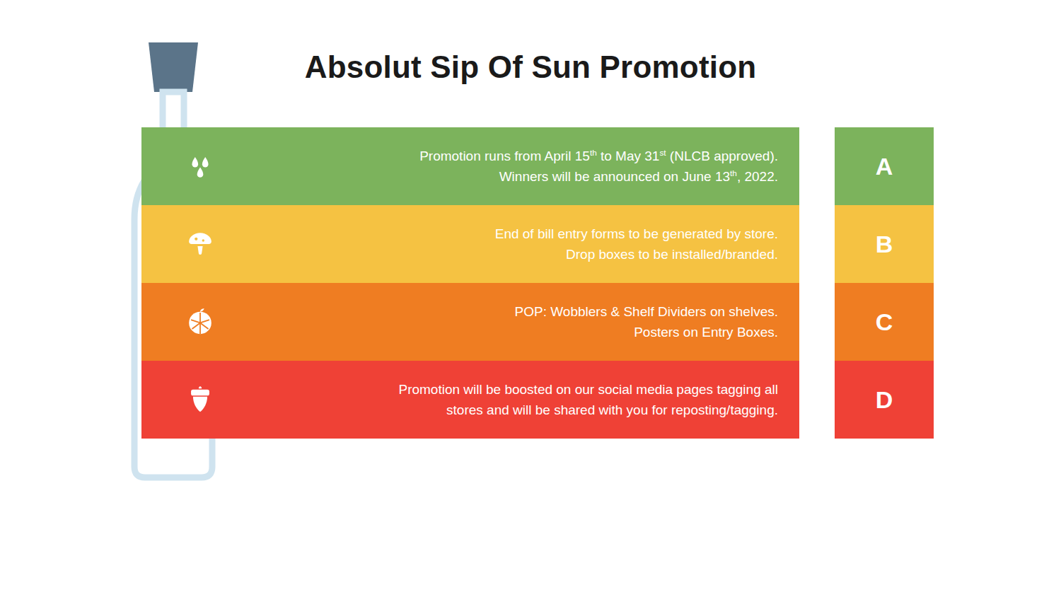Absolut Sip Of Sun Promotion
Promotion runs from April 15th to May 31st (NLCB approved).
Winners will be announced on June 13th, 2022.
End of bill entry forms to be generated by store.
Drop boxes to be installed/branded.
POP: Wobblers & Shelf Dividers on shelves.
Posters on Entry Boxes.
Promotion will be boosted on our social media pages tagging all
stores and will be shared with you for reposting/tagging.
A
B
C
D